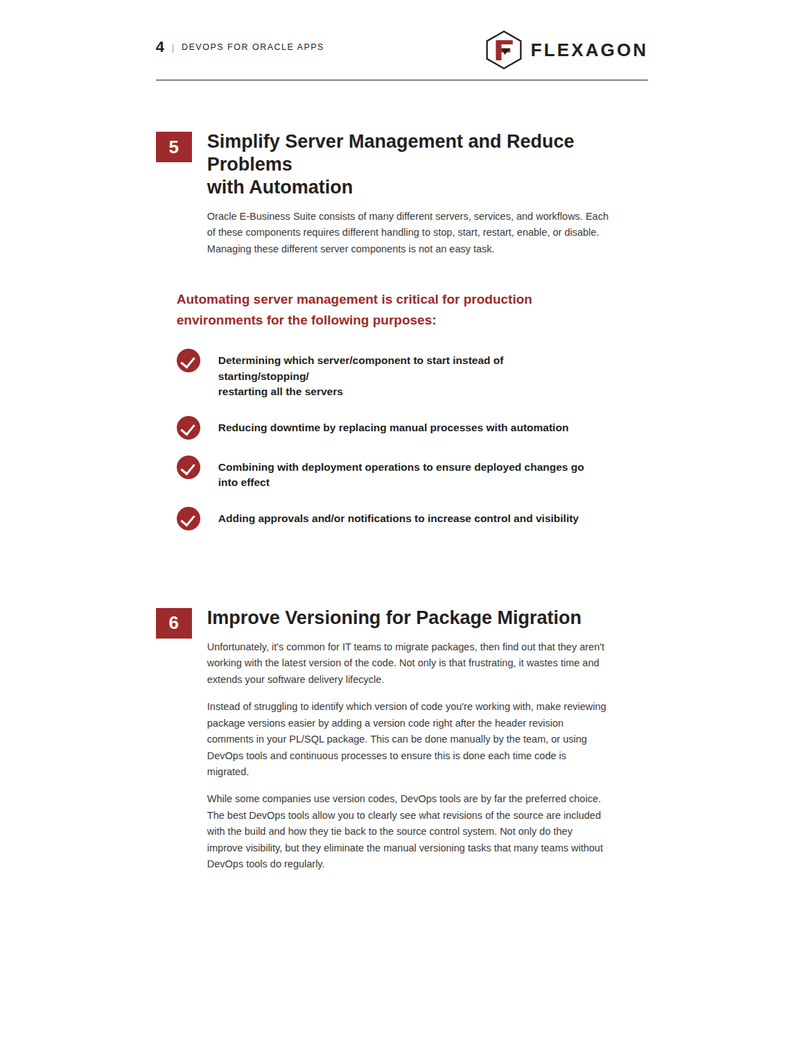4 | DEVOPS FOR ORACLE APPS
Flexagon
FLEXAGON
5
Simplify Server Management and Reduce Problems
with Automation
Oracle E-Business Suite consists of many different servers, services, and workflows. Each of these components requires different handling to stop, start, restart, enable, or disable. Managing these different server components is not an easy task.
Automating server management is critical for production
environments for the following purposes:
Determining which server/component to start instead of starting/stopping/
restarting all the servers
Reducing downtime by replacing manual processes with automation
Combining with deployment operations to ensure deployed changes go into effect
Adding approvals and/or notifications to increase control and visibility
6
Improve Versioning for Package Migration
Unfortunately, it's common for IT teams to migrate packages, then find out that they aren't working with the latest version of the code. Not only is that frustrating, it wastes time and extends your software delivery lifecycle.
Instead of struggling to identify which version of code you're working with, make reviewing package versions easier by adding a version code right after the header revision comments in your PL/SQL package. This can be done manually by the team, or using DevOps tools and continuous processes to ensure this is done each time code is migrated.
While some companies use version codes, DevOps tools are by far the preferred choice. The best DevOps tools allow you to clearly see what revisions of the source are included with the build and how they tie back to the source control system. Not only do they improve visibility, but they eliminate the manual versioning tasks that many teams without DevOps tools do regularly.